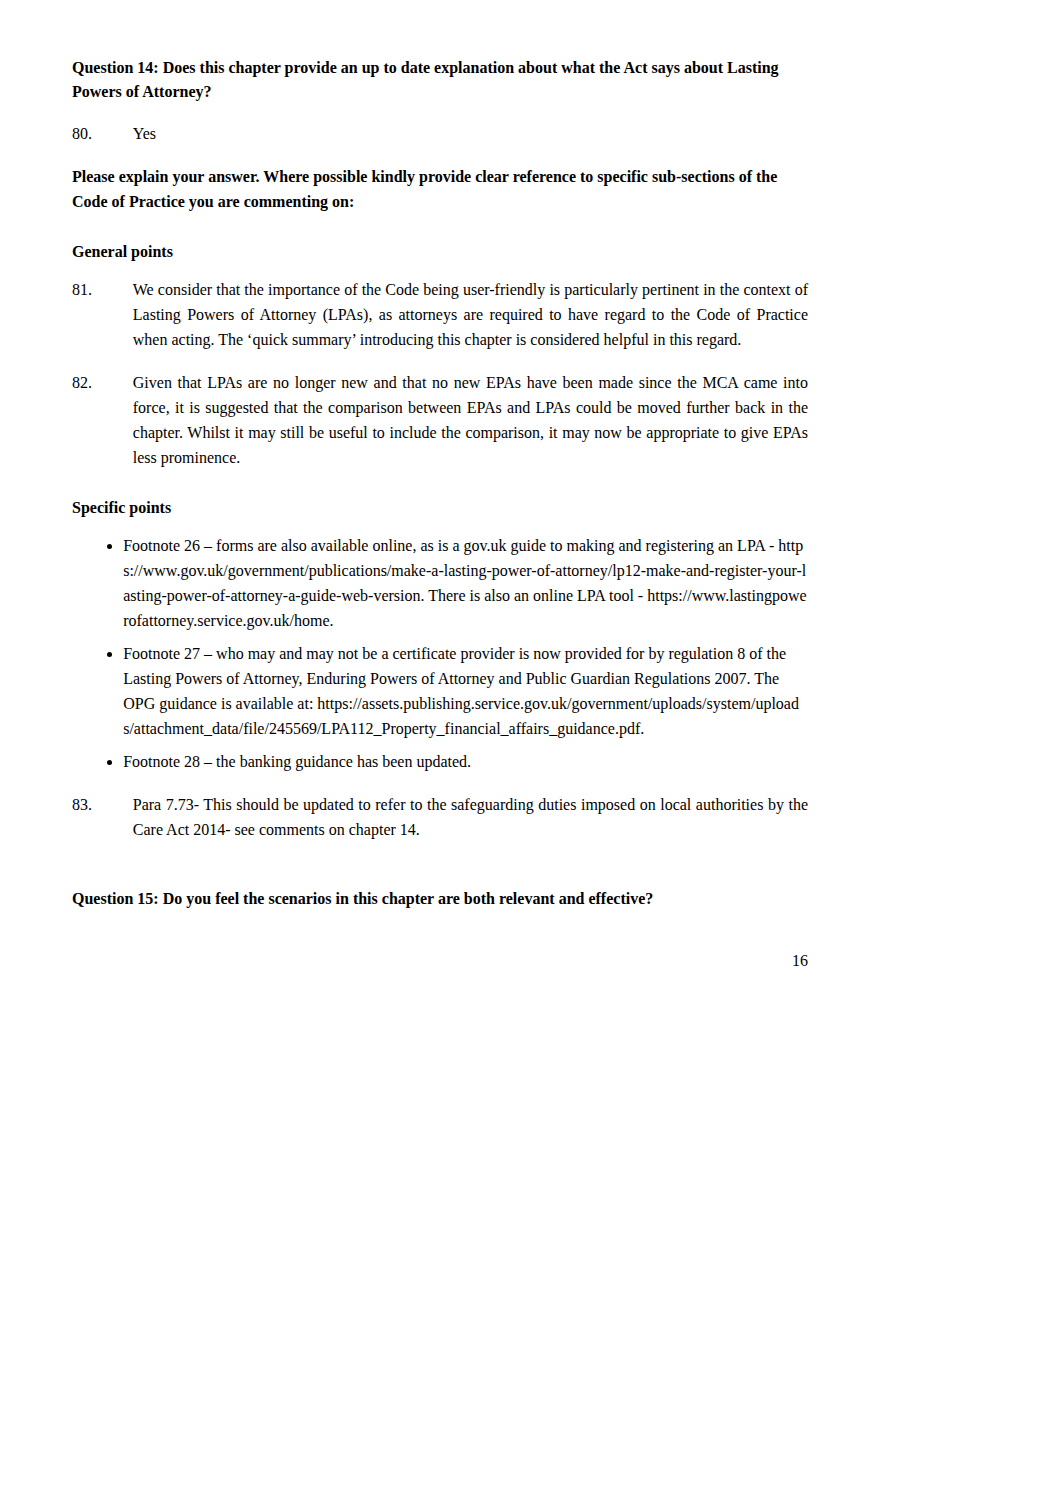Question 14: Does this chapter provide an up to date explanation about what the Act says about Lasting Powers of Attorney?
80.
Yes
Please explain your answer. Where possible kindly provide clear reference to specific sub-sections of the Code of Practice you are commenting on:
General points
81.
We consider that the importance of the Code being user-friendly is particularly pertinent in the context of Lasting Powers of Attorney (LPAs), as attorneys are required to have regard to the Code of Practice when acting. The ‘quick summary’ introducing this chapter is considered helpful in this regard.
82.
Given that LPAs are no longer new and that no new EPAs have been made since the MCA came into force, it is suggested that the comparison between EPAs and LPAs could be moved further back in the chapter. Whilst it may still be useful to include the comparison, it may now be appropriate to give EPAs less prominence.
Specific points
Footnote 26 – forms are also available online, as is a gov.uk guide to making and registering an LPA - https://www.gov.uk/government/publications/make-a-lasting-power-of-attorney/lp12-make-and-register-your-lasting-power-of-attorney-a-guide-web-version. There is also an online LPA tool - https://www.lastingpowerofattorney.service.gov.uk/home.
Footnote 27 – who may and may not be a certificate provider is now provided for by regulation 8 of the Lasting Powers of Attorney, Enduring Powers of Attorney and Public Guardian Regulations 2007. The OPG guidance is available at: https://assets.publishing.service.gov.uk/government/uploads/system/uploads/attachment_data/file/245569/LPA112_Property_financial_affairs_guidance.pdf.
Footnote 28 – the banking guidance has been updated.
83.
Para 7.73- This should be updated to refer to the safeguarding duties imposed on local authorities by the Care Act 2014- see comments on chapter 14.
Question 15: Do you feel the scenarios in this chapter are both relevant and effective?
16